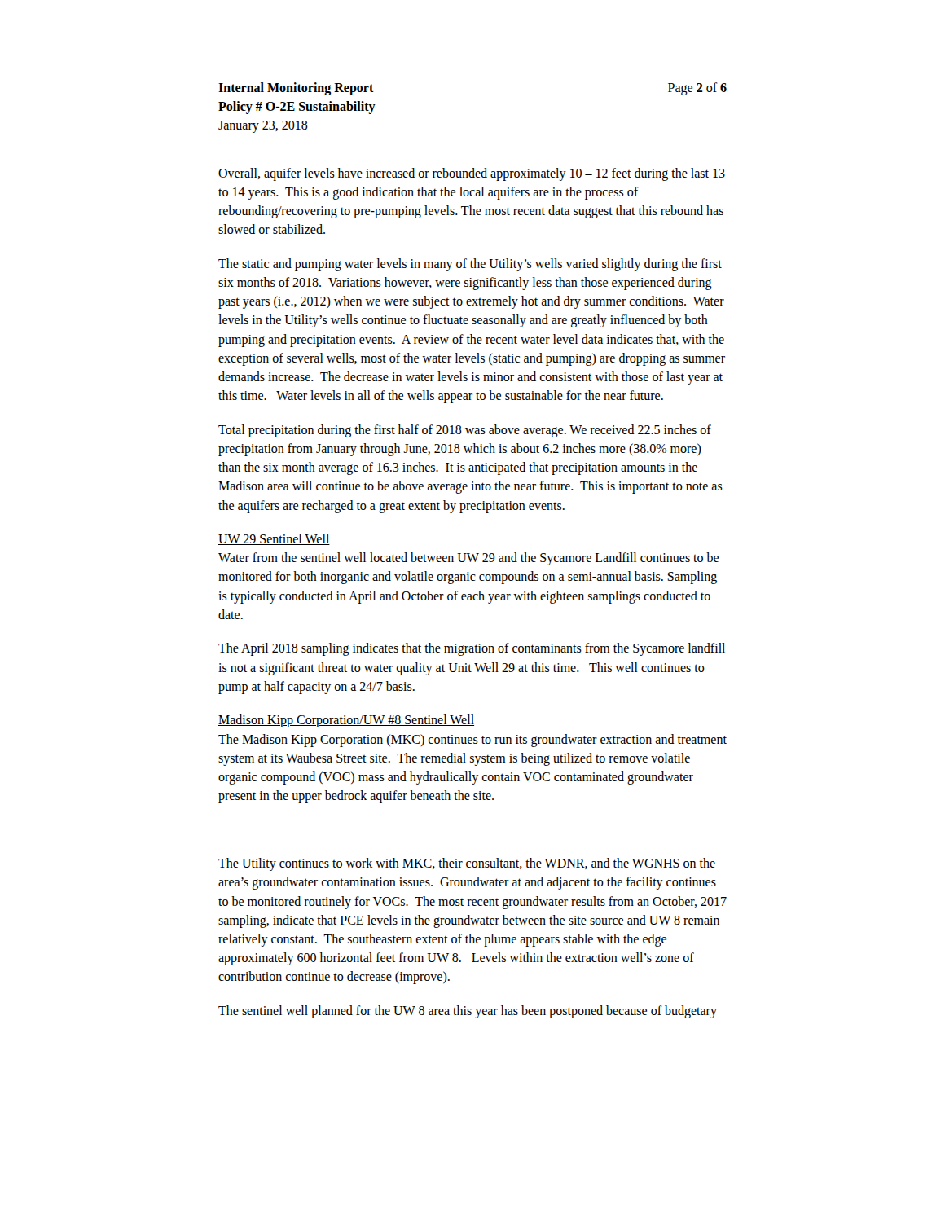Internal Monitoring Report
Policy # O-2E Sustainability
January 23, 2018
Page 2 of 6
Overall, aquifer levels have increased or rebounded approximately 10 – 12 feet during the last 13 to 14 years. This is a good indication that the local aquifers are in the process of rebounding/recovering to pre-pumping levels. The most recent data suggest that this rebound has slowed or stabilized.
The static and pumping water levels in many of the Utility’s wells varied slightly during the first six months of 2018. Variations however, were significantly less than those experienced during past years (i.e., 2012) when we were subject to extremely hot and dry summer conditions. Water levels in the Utility’s wells continue to fluctuate seasonally and are greatly influenced by both pumping and precipitation events. A review of the recent water level data indicates that, with the exception of several wells, most of the water levels (static and pumping) are dropping as summer demands increase. The decrease in water levels is minor and consistent with those of last year at this time. Water levels in all of the wells appear to be sustainable for the near future.
Total precipitation during the first half of 2018 was above average. We received 22.5 inches of precipitation from January through June, 2018 which is about 6.2 inches more (38.0% more) than the six month average of 16.3 inches. It is anticipated that precipitation amounts in the Madison area will continue to be above average into the near future. This is important to note as the aquifers are recharged to a great extent by precipitation events.
UW 29 Sentinel Well
Water from the sentinel well located between UW 29 and the Sycamore Landfill continues to be monitored for both inorganic and volatile organic compounds on a semi-annual basis. Sampling is typically conducted in April and October of each year with eighteen samplings conducted to date.
The April 2018 sampling indicates that the migration of contaminants from the Sycamore landfill is not a significant threat to water quality at Unit Well 29 at this time. This well continues to pump at half capacity on a 24/7 basis.
Madison Kipp Corporation/UW #8 Sentinel Well
The Madison Kipp Corporation (MKC) continues to run its groundwater extraction and treatment system at its Waubesa Street site. The remedial system is being utilized to remove volatile organic compound (VOC) mass and hydraulically contain VOC contaminated groundwater present in the upper bedrock aquifer beneath the site.
The Utility continues to work with MKC, their consultant, the WDNR, and the WGNHS on the area’s groundwater contamination issues. Groundwater at and adjacent to the facility continues to be monitored routinely for VOCs. The most recent groundwater results from an October, 2017 sampling, indicate that PCE levels in the groundwater between the site source and UW 8 remain relatively constant. The southeastern extent of the plume appears stable with the edge approximately 600 horizontal feet from UW 8. Levels within the extraction well’s zone of contribution continue to decrease (improve).
The sentinel well planned for the UW 8 area this year has been postponed because of budgetary